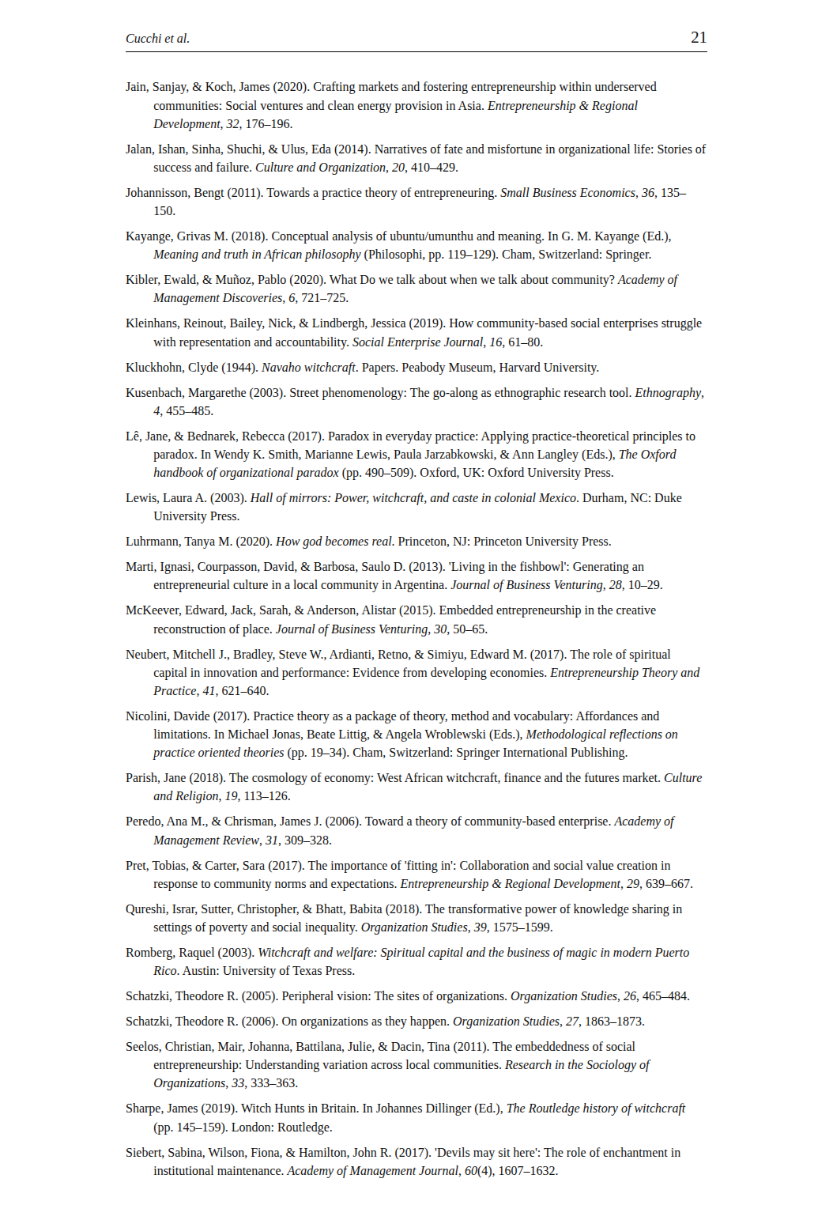Cucchi et al. 21
Jain, Sanjay, & Koch, James (2020). Crafting markets and fostering entrepreneurship within underserved communities: Social ventures and clean energy provision in Asia. Entrepreneurship & Regional Development, 32, 176–196.
Jalan, Ishan, Sinha, Shuchi, & Ulus, Eda (2014). Narratives of fate and misfortune in organizational life: Stories of success and failure. Culture and Organization, 20, 410–429.
Johannisson, Bengt (2011). Towards a practice theory of entrepreneuring. Small Business Economics, 36, 135–150.
Kayange, Grivas M. (2018). Conceptual analysis of ubuntu/umunthu and meaning. In G. M. Kayange (Ed.), Meaning and truth in African philosophy (Philosophi, pp. 119–129). Cham, Switzerland: Springer.
Kibler, Ewald, & Muñoz, Pablo (2020). What Do we talk about when we talk about community? Academy of Management Discoveries, 6, 721–725.
Kleinhans, Reinout, Bailey, Nick, & Lindbergh, Jessica (2019). How community-based social enterprises struggle with representation and accountability. Social Enterprise Journal, 16, 61–80.
Kluckhohn, Clyde (1944). Navaho witchcraft. Papers. Peabody Museum, Harvard University.
Kusenbach, Margarethe (2003). Street phenomenology: The go-along as ethnographic research tool. Ethnography, 4, 455–485.
Lê, Jane, & Bednarek, Rebecca (2017). Paradox in everyday practice: Applying practice-theoretical principles to paradox. In Wendy K. Smith, Marianne Lewis, Paula Jarzabkowski, & Ann Langley (Eds.), The Oxford handbook of organizational paradox (pp. 490–509). Oxford, UK: Oxford University Press.
Lewis, Laura A. (2003). Hall of mirrors: Power, witchcraft, and caste in colonial Mexico. Durham, NC: Duke University Press.
Luhrmann, Tanya M. (2020). How god becomes real. Princeton, NJ: Princeton University Press.
Marti, Ignasi, Courpasson, David, & Barbosa, Saulo D. (2013). 'Living in the fishbowl': Generating an entrepreneurial culture in a local community in Argentina. Journal of Business Venturing, 28, 10–29.
McKeever, Edward, Jack, Sarah, & Anderson, Alistar (2015). Embedded entrepreneurship in the creative reconstruction of place. Journal of Business Venturing, 30, 50–65.
Neubert, Mitchell J., Bradley, Steve W., Ardianti, Retno, & Simiyu, Edward M. (2017). The role of spiritual capital in innovation and performance: Evidence from developing economies. Entrepreneurship Theory and Practice, 41, 621–640.
Nicolini, Davide (2017). Practice theory as a package of theory, method and vocabulary: Affordances and limitations. In Michael Jonas, Beate Littig, & Angela Wroblewski (Eds.), Methodological reflections on practice oriented theories (pp. 19–34). Cham, Switzerland: Springer International Publishing.
Parish, Jane (2018). The cosmology of economy: West African witchcraft, finance and the futures market. Culture and Religion, 19, 113–126.
Peredo, Ana M., & Chrisman, James J. (2006). Toward a theory of community-based enterprise. Academy of Management Review, 31, 309–328.
Pret, Tobias, & Carter, Sara (2017). The importance of 'fitting in': Collaboration and social value creation in response to community norms and expectations. Entrepreneurship & Regional Development, 29, 639–667.
Qureshi, Israr, Sutter, Christopher, & Bhatt, Babita (2018). The transformative power of knowledge sharing in settings of poverty and social inequality. Organization Studies, 39, 1575–1599.
Romberg, Raquel (2003). Witchcraft and welfare: Spiritual capital and the business of magic in modern Puerto Rico. Austin: University of Texas Press.
Schatzki, Theodore R. (2005). Peripheral vision: The sites of organizations. Organization Studies, 26, 465–484.
Schatzki, Theodore R. (2006). On organizations as they happen. Organization Studies, 27, 1863–1873.
Seelos, Christian, Mair, Johanna, Battilana, Julie, & Dacin, Tina (2011). The embeddedness of social entrepreneurship: Understanding variation across local communities. Research in the Sociology of Organizations, 33, 333–363.
Sharpe, James (2019). Witch Hunts in Britain. In Johannes Dillinger (Ed.), The Routledge history of witchcraft (pp. 145–159). London: Routledge.
Siebert, Sabina, Wilson, Fiona, & Hamilton, John R. (2017). 'Devils may sit here': The role of enchantment in institutional maintenance. Academy of Management Journal, 60(4), 1607–1632.